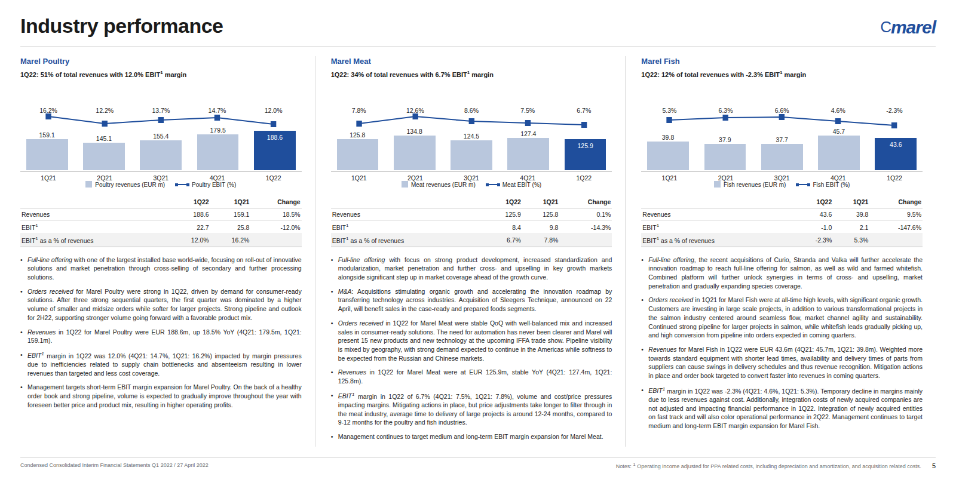Industry performance
Cmarel
Marel Poultry
1Q22: 51% of total revenues with 12.0% EBIT1 margin
16.2%
12.2%
13.7%
14.7%
12.0%
159.1
145.1
155.4
179.5
188.6
1Q212Q213Q214Q211Q22
Poultry revenues (EUR m) Poultry EBIT (%)
| | 1Q22 | 1Q21 | Change |
| --- | --- | --- | --- |
| Revenues | 188.6 | 159.1 | 18.5% |
| EBIT 1 | 22.7 | 25.8 | -12.0% |
| EBIT 1 as a % of revenues | 12.0% | 16.2% | |
Full-line offering with one of the largest installed base world-wide, focusing on roll-out of innovative solutions and market penetration through cross-selling of secondary and further processing solutions.
Orders received for Marel Poultry were strong in 1Q22, driven by demand for consumer-ready solutions. After three strong sequential quarters, the first quarter was dominated by a higher volume of smaller and midsize orders while softer for larger projects. Strong pipeline and outlook for 2H22, supporting stronger volume going forward with a favorable product mix.
Revenues in 1Q22 for Marel Poultry were EUR 188.6m, up 18.5% YoY (4Q21: 179.5m, 1Q21: 159.1m).
EBIT1 margin in 1Q22 was 12.0% (4Q21: 14.7%, 1Q21: 16.2%) impacted by margin pressures due to inefficiencies related to supply chain bottlenecks and absenteeism resulting in lower revenues than targeted and less cost coverage.
Management targets short-term EBIT margin expansion for Marel Poultry. On the back of a healthy order book and strong pipeline, volume is expected to gradually improve throughout the year with foreseen better price and product mix, resulting in higher operating profits.
Marel Meat
1Q22: 34% of total revenues with 6.7% EBIT1 margin
7.8%
12.6%
8.6%
7.5%
6.7%
125.8
134.8
124.5
127.4
125.9
1Q212Q213Q214Q211Q22
Meat revenues (EUR m) Meat EBIT (%)
| | 1Q22 | 1Q21 | Change |
| --- | --- | --- | --- |
| Revenues | 125.9 | 125.8 | 0.1% |
| EBIT 1 | 8.4 | 9.8 | -14.3% |
| EBIT 1 as a % of revenues | 6.7% | 7.8% | |
Full-line offering with focus on strong product development, increased standardization and modularization, market penetration and further cross- and upselling in key growth markets alongside significant step up in market coverage ahead of the growth curve.
M&A: Acquisitions stimulating organic growth and accelerating the innovation roadmap by transferring technology across industries. Acquisition of Sleegers Technique, announced on 22 April, will benefit sales in the case-ready and prepared foods segments.
Orders received in 1Q22 for Marel Meat were stable QoQ with well-balanced mix and increased sales in consumer-ready solutions. The need for automation has never been clearer and Marel will present 15 new products and new technology at the upcoming IFFA trade show. Pipeline visibility is mixed by geography, with strong demand expected to continue in the Americas while softness to be expected from the Russian and Chinese markets.
Revenues in 1Q22 for Marel Meat were at EUR 125.9m, stable YoY (4Q21: 127.4m, 1Q21: 125.8m).
EBIT1 margin in 1Q22 of 6.7% (4Q21: 7.5%, 1Q21: 7.8%), volume and cost/price pressures impacting margins. Mitigating actions in place, but price adjustments take longer to filter through in the meat industry, average time to delivery of large projects is around 12-24 months, compared to 9-12 months for the poultry and fish industries.
Management continues to target medium and long-term EBIT margin expansion for Marel Meat.
Marel Fish
1Q22: 12% of total revenues with -2.3% EBIT1 margin
5.3%
6.3%
6.6%
4.6%
-2.3%
39.8
37.9
37.7
45.7
43.6
1Q212Q213Q214Q211Q22
Fish revenues (EUR m) Fish EBIT (%)
| | 1Q22 | 1Q21 | Change |
| --- | --- | --- | --- |
| Revenues | 43.6 | 39.8 | 9.5% |
| EBIT 1 | -1.0 | 2.1 | -147.6% |
| EBIT 1 as a % of revenues | -2.3% | 5.3% | |
Full-line offering, the recent acquisitions of Curio, Stranda and Valka will further accelerate the innovation roadmap to reach full-line offering for salmon, as well as wild and farmed whitefish. Combined platform will further unlock synergies in terms of cross- and upselling, market penetration and gradually expanding species coverage.
Orders received in 1Q21 for Marel Fish were at all-time high levels, with significant organic growth. Customers are investing in large scale projects, in addition to various transformational projects in the salmon industry centered around seamless flow, market channel agility and sustainability. Continued strong pipeline for larger projects in salmon, while whitefish leads gradually picking up, and high conversion from pipeline into orders expected in coming quarters.
Revenues for Marel Fish in 1Q22 were EUR 43.6m (4Q21: 45.7m, 1Q21: 39.8m). Weighted more towards standard equipment with shorter lead times, availability and delivery times of parts from suppliers can cause swings in delivery schedules and thus revenue recognition. Mitigation actions in place and order book targeted to convert faster into revenues in coming quarters.
EBIT1 margin in 1Q22 was -2.3% (4Q21: 4.6%, 1Q21: 5.3%). Temporary decline in margins mainly due to less revenues against cost. Additionally, integration costs of newly acquired companies are not adjusted and impacting financial performance in 1Q22. Integration of newly acquired entities on fast track and will also color operational performance in 2Q22. Management continues to target medium and long-term EBIT margin expansion for Marel Fish.
Condensed Consolidated Interim Financial Statements Q1 2022 / 27 April 2022
Notes: 1 Operating income adjusted for PPA related costs, including depreciation and amortization, and acquisition related costs.
5